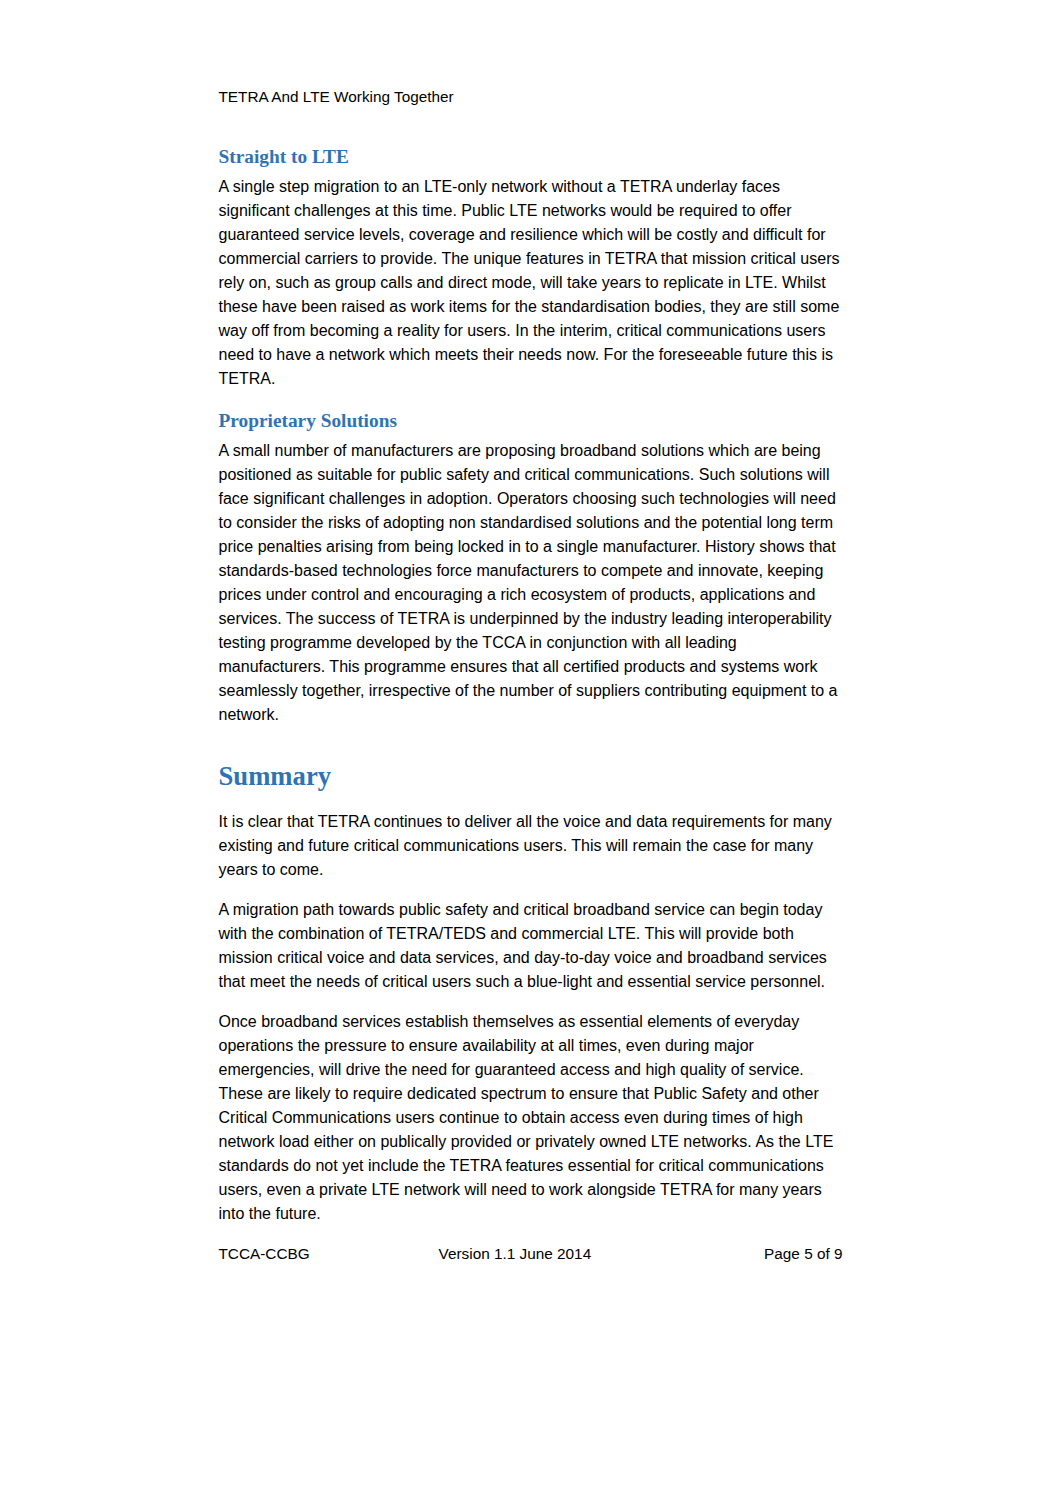TETRA And LTE Working Together
Straight to LTE
A single step migration to an LTE-only network without a TETRA underlay faces significant challenges at this time. Public LTE networks would be required to offer guaranteed service levels, coverage and resilience which will be costly and difficult for commercial carriers to provide. The unique features in TETRA that mission critical users rely on, such as group calls and direct mode, will take years to replicate in LTE. Whilst these have been raised as work items for the standardisation bodies, they are still some way off from becoming a reality for users. In the interim, critical communications users need to have a network which meets their needs now. For the foreseeable future this is TETRA.
Proprietary Solutions
A small number of manufacturers are proposing broadband solutions which are being positioned as suitable for public safety and critical communications. Such solutions will face significant challenges in adoption. Operators choosing such technologies will need to consider the risks of adopting non standardised solutions and the potential long term price penalties arising from being locked in to a single manufacturer. History shows that standards-based technologies force manufacturers to compete and innovate, keeping prices under control and encouraging a rich ecosystem of products, applications and services. The success of TETRA is underpinned by the industry leading interoperability testing programme developed by the TCCA in conjunction with all leading manufacturers. This programme ensures that all certified products and systems work seamlessly together, irrespective of the number of suppliers contributing equipment to a network.
Summary
It is clear that TETRA continues to deliver all the voice and data requirements for many existing and future critical communications users. This will remain the case for many years to come.
A migration path towards public safety and critical broadband service can begin today with the combination of TETRA/TEDS and commercial LTE. This will provide both mission critical voice and data services, and day-to-day voice and broadband services that meet the needs of critical users such a blue-light and essential service personnel.
Once broadband services establish themselves as essential elements of everyday operations the pressure to ensure availability at all times, even during major emergencies, will drive the need for guaranteed access and high quality of service. These are likely to require dedicated spectrum to ensure that Public Safety and other Critical Communications users continue to obtain access even during times of high network load either on publically provided or privately owned LTE networks. As the LTE standards do not yet include the TETRA features essential for critical communications users, even a private LTE network will need to work alongside TETRA for many years into the future.
TCCA-CCBG Version 1.1 June 2014 Page 5 of 9